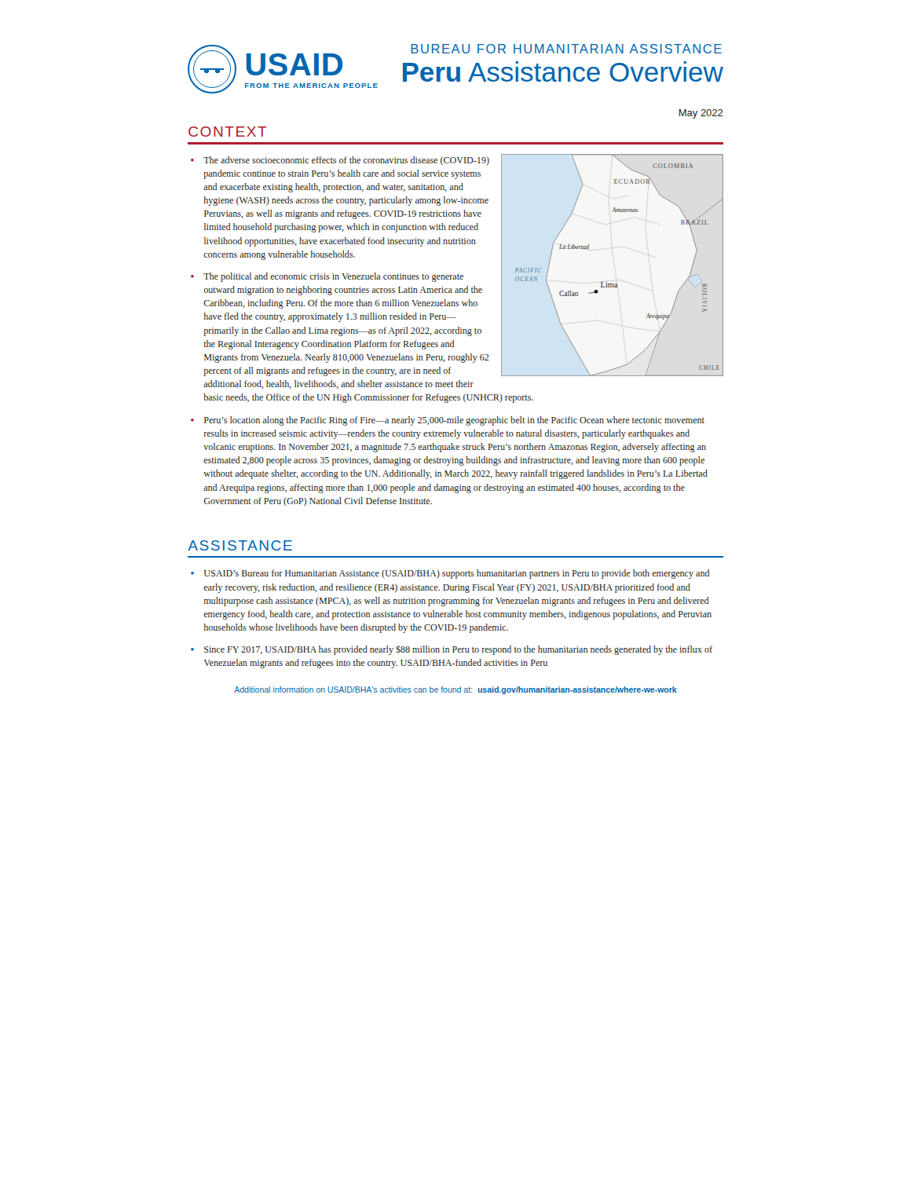USAID FROM THE AMERICAN PEOPLE
BUREAU FOR HUMANITARIAN ASSISTANCE
Peru Assistance Overview
May 2022
Context
COLOMBIA ECUADOR BRAZIL BOLIVIA CHILE PACIFIC OCEAN Amazonas La Libertad Arequipa Lima Callao
The adverse socioeconomic effects of the coronavirus disease (COVID-19) pandemic continue to strain Peru’s health care and social service systems and exacerbate existing health, protection, and water, sanitation, and hygiene (WASH) needs across the country, particularly among low-income Peruvians, as well as migrants and refugees. COVID-19 restrictions have limited household purchasing power, which in conjunction with reduced livelihood opportunities, have exacerbated food insecurity and nutrition concerns among vulnerable households.
The political and economic crisis in Venezuela continues to generate outward migration to neighboring countries across Latin America and the Caribbean, including Peru. Of the more than 6 million Venezuelans who have fled the country, approximately 1.3 million resided in Peru—primarily in the Callao and Lima regions—as of April 2022, according to the Regional Interagency Coordination Platform for Refugees and Migrants from Venezuela. Nearly 810,000 Venezuelans in Peru, roughly 62 percent of all migrants and refugees in the country, are in need of additional food, health, livelihoods, and shelter assistance to meet their basic needs, the Office of the UN High Commissioner for Refugees (UNHCR) reports.
Peru’s location along the Pacific Ring of Fire—a nearly 25,000-mile geographic belt in the Pacific Ocean where tectonic movement results in increased seismic activity—renders the country extremely vulnerable to natural disasters, particularly earthquakes and volcanic eruptions. In November 2021, a magnitude 7.5 earthquake struck Peru’s northern Amazonas Region, adversely affecting an estimated 2,800 people across 35 provinces, damaging or destroying buildings and infrastructure, and leaving more than 600 people without adequate shelter, according to the UN. Additionally, in March 2022, heavy rainfall triggered landslides in Peru’s La Libertad and Arequipa regions, affecting more than 1,000 people and damaging or destroying an estimated 400 houses, according to the Government of Peru (GoP) National Civil Defense Institute.
Assistance
USAID’s Bureau for Humanitarian Assistance (USAID/BHA) supports humanitarian partners in Peru to provide both emergency and early recovery, risk reduction, and resilience (ER4) assistance. During Fiscal Year (FY) 2021, USAID/BHA prioritized food and multipurpose cash assistance (MPCA), as well as nutrition programming for Venezuelan migrants and refugees in Peru and delivered emergency food, health care, and protection assistance to vulnerable host community members, indigenous populations, and Peruvian households whose livelihoods have been disrupted by the COVID-19 pandemic.
Since FY 2017, USAID/BHA has provided nearly $88 million in Peru to respond to the humanitarian needs generated by the influx of Venezuelan migrants and refugees into the country. USAID/BHA-funded activities in Peru
Additional information on USAID/BHA's activities can be found at: usaid.gov/humanitarian-assistance/where-we-work